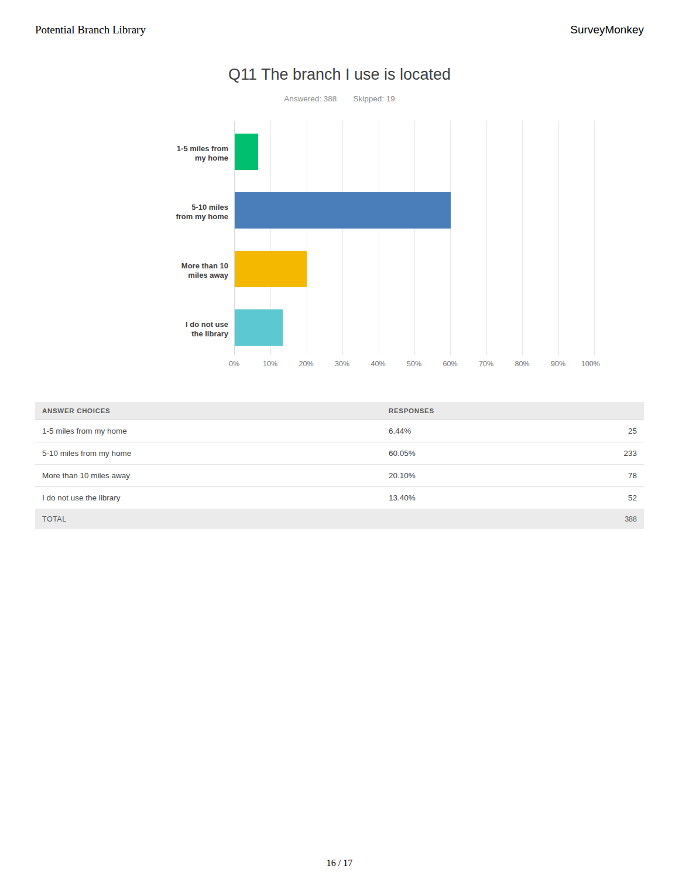Potential Branch Library
SurveyMonkey
Q11 The branch I use is located
Answered: 388 Skipped: 19
1-5 miles from
my home
5-10 miles
from my home
More than 10
miles away
I do not use
the library
0%
10%
20%
30%
40%
50%
60%
70%
80%
90%
100%
| Answer Choices | Responses |
| --- | --- |
| 1-5 miles from my home | 6.44% | 25 |
| 5-10 miles from my home | 60.05% | 233 |
| More than 10 miles away | 20.10% | 78 |
| I do not use the library | 13.40% | 52 |
| Total | | 388 |
16 / 17